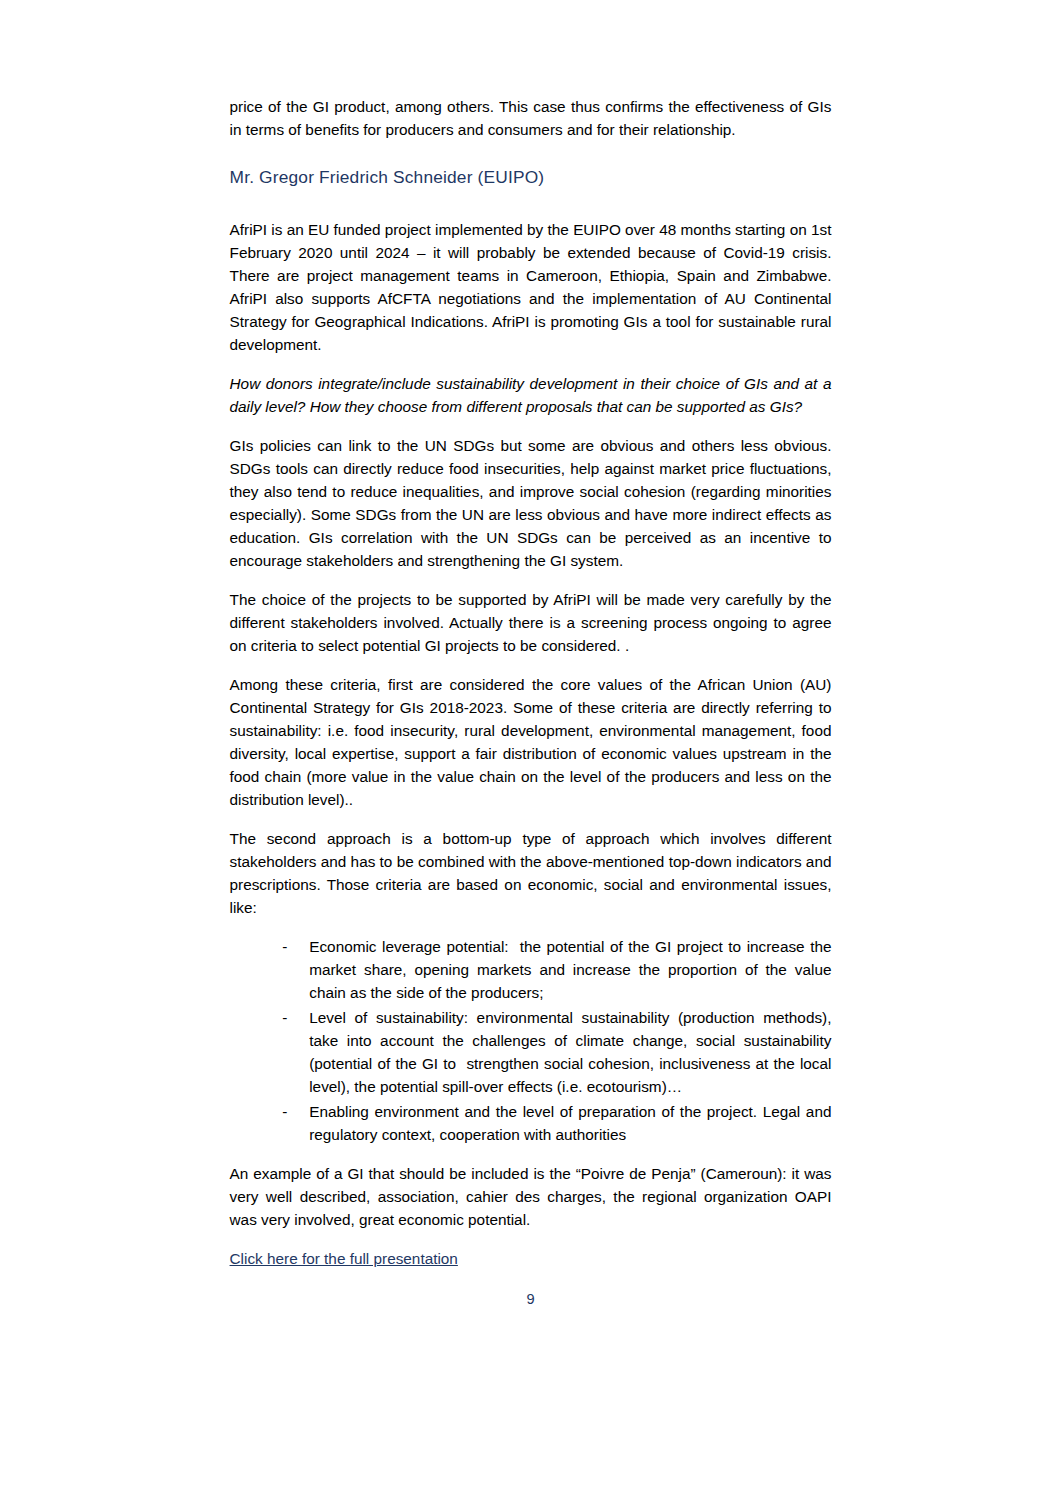price of the GI product, among others. This case thus confirms the effectiveness of GIs in terms of benefits for producers and consumers and for their relationship.
Mr. Gregor Friedrich Schneider (EUIPO)
AfriPI is an EU funded project implemented by the EUIPO over 48 months starting on 1st February 2020 until 2024 – it will probably be extended because of Covid-19 crisis. There are project management teams in Cameroon, Ethiopia, Spain and Zimbabwe. AfriPI also supports AfCFTA negotiations and the implementation of AU Continental Strategy for Geographical Indications. AfriPI is promoting GIs a tool for sustainable rural development.
How donors integrate/include sustainability development in their choice of GIs and at a daily level? How they choose from different proposals that can be supported as GIs?
GIs policies can link to the UN SDGs but some are obvious and others less obvious. SDGs tools can directly reduce food insecurities, help against market price fluctuations, they also tend to reduce inequalities, and improve social cohesion (regarding minorities especially). Some SDGs from the UN are less obvious and have more indirect effects as education. GIs correlation with the UN SDGs can be perceived as an incentive to encourage stakeholders and strengthening the GI system.
The choice of the projects to be supported by AfriPI will be made very carefully by the different stakeholders involved. Actually there is a screening process ongoing to agree on criteria to select potential GI projects to be considered. .
Among these criteria, first are considered the core values of the African Union (AU) Continental Strategy for GIs 2018-2023. Some of these criteria are directly referring to sustainability: i.e. food insecurity, rural development, environmental management, food diversity, local expertise, support a fair distribution of economic values upstream in the food chain (more value in the value chain on the level of the producers and less on the distribution level)..
The second approach is a bottom-up type of approach which involves different stakeholders and has to be combined with the above-mentioned top-down indicators and prescriptions. Those criteria are based on economic, social and environmental issues, like:
Economic leverage potential: the potential of the GI project to increase the market share, opening markets and increase the proportion of the value chain as the side of the producers;
Level of sustainability: environmental sustainability (production methods), take into account the challenges of climate change, social sustainability (potential of the GI to strengthen social cohesion, inclusiveness at the local level), the potential spill-over effects (i.e. ecotourism)…
Enabling environment and the level of preparation of the project. Legal and regulatory context, cooperation with authorities
An example of a GI that should be included is the “Poivre de Penja” (Cameroun): it was very well described, association, cahier des charges, the regional organization OAPI was very involved, great economic potential.
Click here for the full presentation
9